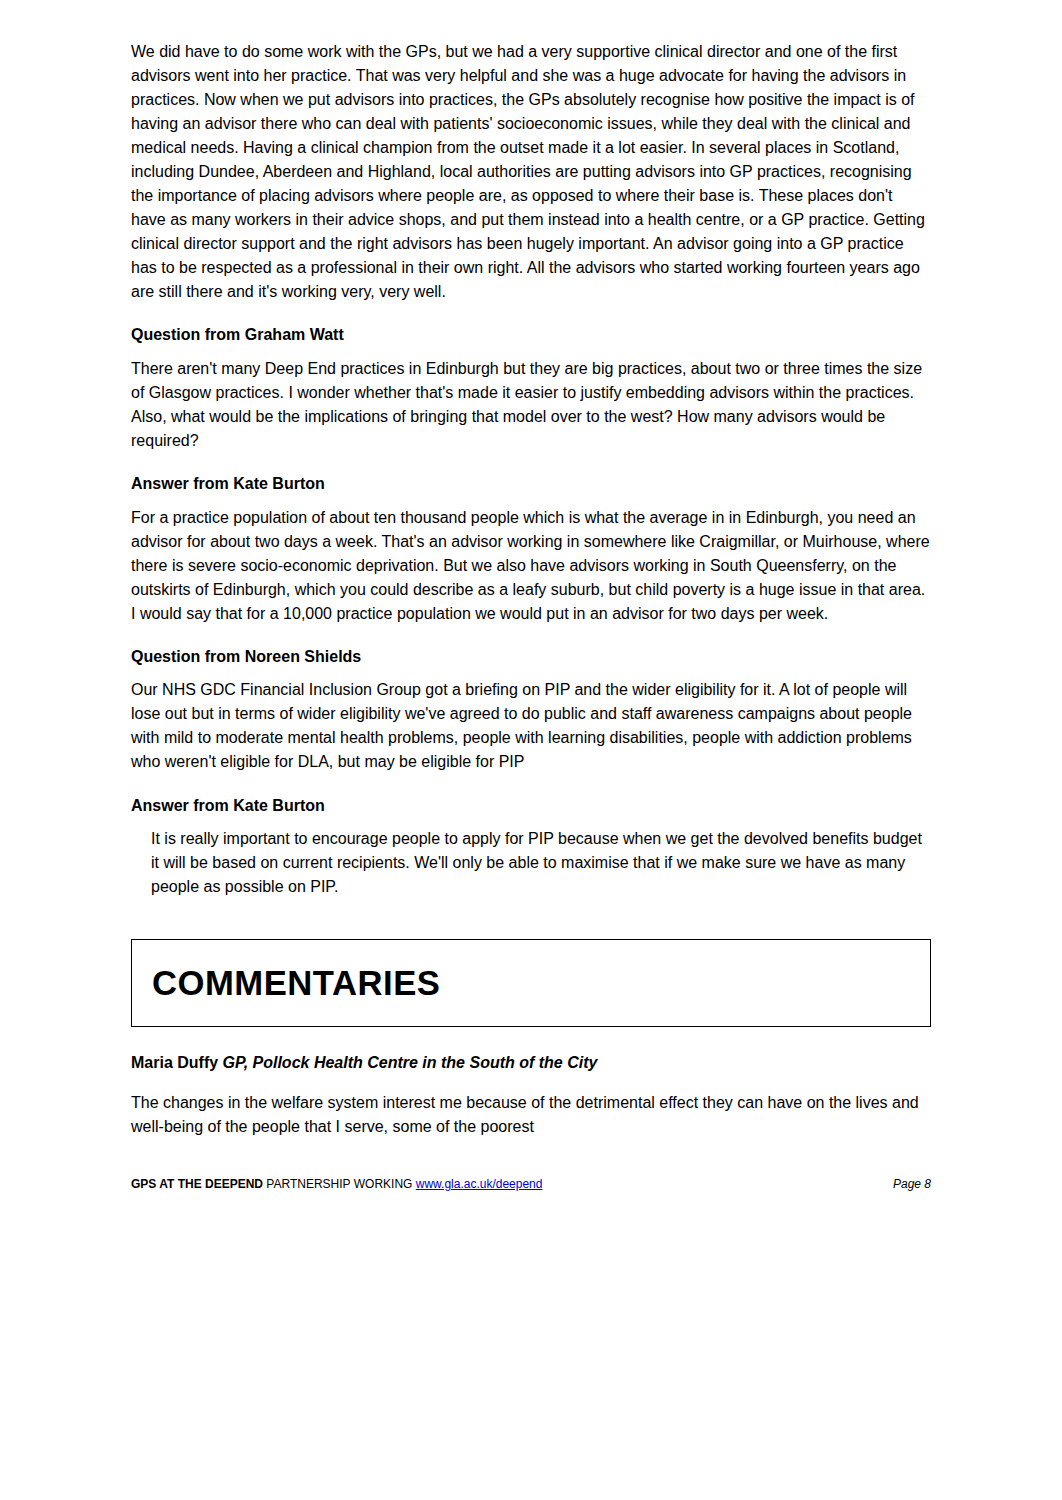We did have to do some work with the GPs, but we had a very supportive clinical director and one of the first advisors went into her practice. That was very helpful and she was a huge advocate for having the advisors in practices. Now when we put advisors into practices, the GPs absolutely recognise how positive the impact is of having an advisor there who can deal with patients' socioeconomic issues, while they deal with the clinical and medical needs. Having a clinical champion from the outset made it a lot easier. In several places in Scotland, including Dundee, Aberdeen and Highland, local authorities are putting advisors into GP practices, recognising the importance of placing advisors where people are, as opposed to where their base is. These places don't have as many workers in their advice shops, and put them instead into a health centre, or a GP practice. Getting clinical director support and the right advisors has been hugely important. An advisor going into a GP practice has to be respected as a professional in their own right. All the advisors who started working fourteen years ago are still there and it's working very, very well.
Question from Graham Watt
There aren't many Deep End practices in Edinburgh but they are big practices, about two or three times the size of Glasgow practices. I wonder whether that's made it easier to justify embedding advisors within the practices. Also, what would be the implications of bringing that model over to the west? How many advisors would be required?
Answer from Kate Burton
For a practice population of about ten thousand people which is what the average in in Edinburgh, you need an advisor for about two days a week. That's an advisor working in somewhere like Craigmillar, or Muirhouse, where there is severe socio-economic deprivation. But we also have advisors working in South Queensferry, on the outskirts of Edinburgh, which you could describe as a leafy suburb, but child poverty is a huge issue in that area. I would say that for a 10,000 practice population we would put in an advisor for two days per week.
Question from Noreen Shields
Our NHS GDC Financial Inclusion Group got a briefing on PIP and the wider eligibility for it. A lot of people will lose out but in terms of wider eligibility we've agreed to do public and staff awareness campaigns about people with mild to moderate mental health problems, people with learning disabilities, people with addiction problems who weren't eligible for DLA, but may be eligible for PIP
Answer from Kate Burton
It is really important to encourage people to apply for PIP because when we get the devolved benefits budget it will be based on current recipients. We'll only be able to maximise that if we make sure we have as many people as possible on PIP.
COMMENTARIES
Maria Duffy GP, Pollock Health Centre in the South of the City
The changes in the welfare system interest me because of the detrimental effect they can have on the lives and well-being of the people that I serve, some of the poorest
GPS AT THE DEEPEND PARTNERSHIP WORKING www.gla.ac.uk/deepend
Page 8